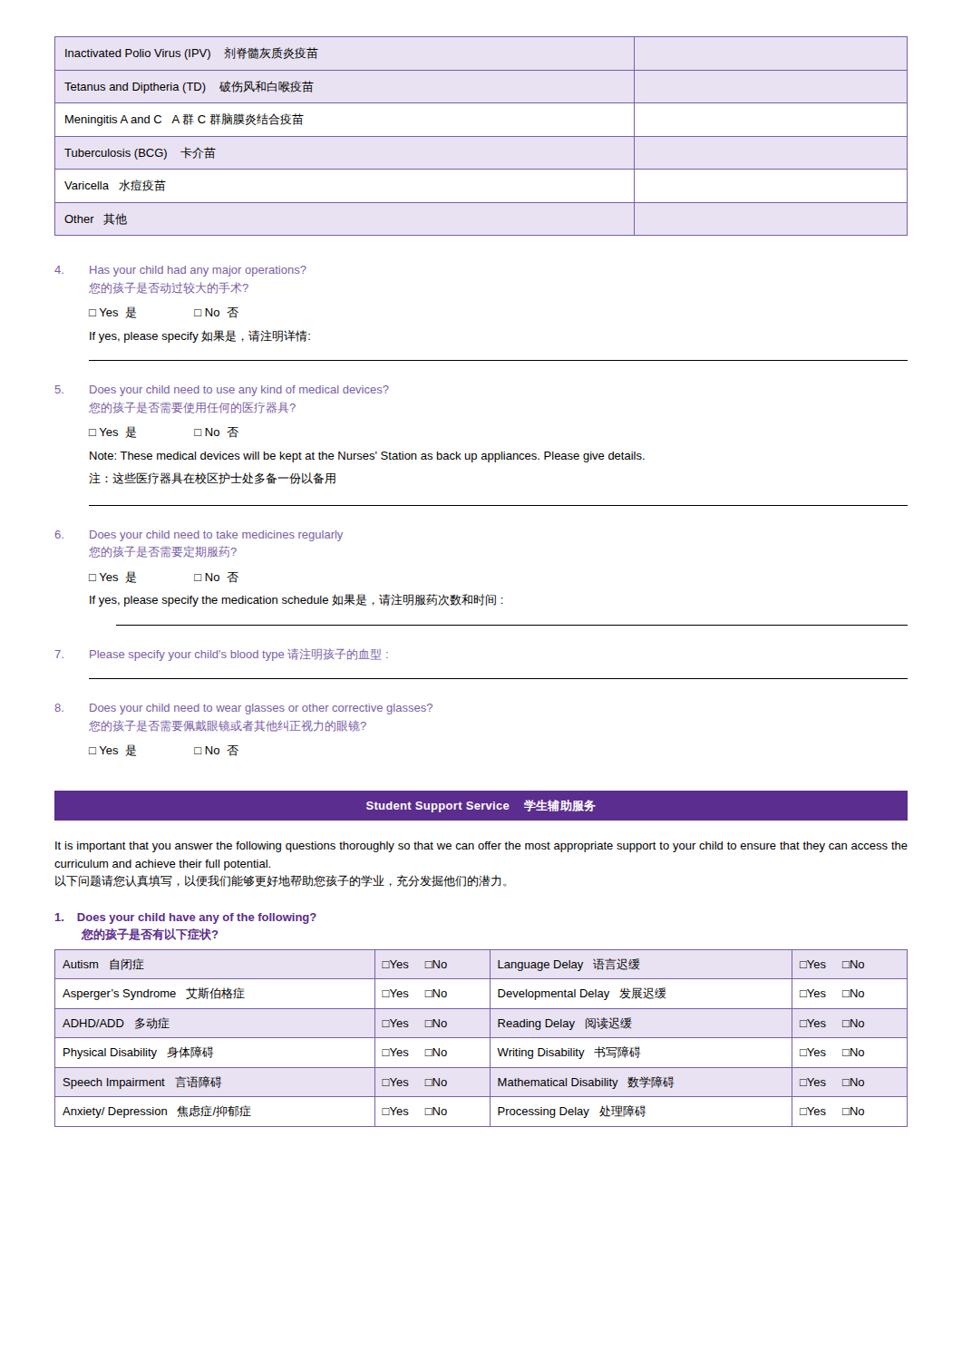| Inactivated Polio Virus (IPV) 剂脊髓灰质炎疫苗 | |
| Tetanus and Diptheria (TD) 破伤风和白喉疫苗 | |
| Meningitis A and C A 群 C 群脑膜炎结合疫苗 | |
| Tuberculosis (BCG) 卡介苗 | |
| Varicella 水痘疫苗 | |
| Other 其他 | |
4. Has your child had any major operations? 您的孩子是否动过较大的手术?
□ Yes 是 □ No 否
If yes, please specify 如果是，请注明详情:
5. Does your child need to use any kind of medical devices? 您的孩子是否需要使用任何的医疗器具?
□ Yes 是 □ No 否
Note: These medical devices will be kept at the Nurses' Station as back up appliances. Please give details.
注：这些医疗器具在校区护士处多备一份以备用
6. Does your child need to take medicines regularly 您的孩子是否需要定期服药?
□ Yes 是 □ No 否
If yes, please specify the medication schedule 如果是，请注明服药次数和时间 :
7. Please specify your child's blood type 请注明孩子的血型 :
8. Does your child need to wear glasses or other corrective glasses? 您的孩子是否需要佩戴眼镜或者其他纠正视力的眼镜?
□ Yes 是 □ No 否
Student Support Service 学生辅助服务
It is important that you answer the following questions thoroughly so that we can offer the most appropriate support to your child to ensure that they can access the curriculum and achieve their full potential.
以下问题请您认真填写，以便我们能够更好地帮助您孩子的学业，充分发掘他们的潜力。
1. Does your child have any of the following?
您的孩子是否有以下症状?
| Autism 自闭症 | □Yes □No | Language Delay 语言迟缓 | □Yes □No |
| Asperger’s Syndrome 艾斯伯格症 | □Yes □No | Developmental Delay 发展迟缓 | □Yes □No |
| ADHD/ADD 多动症 | □Yes □No | Reading Delay 阅读迟缓 | □Yes □No |
| Physical Disability 身体障碍 | □Yes □No | Writing Disability 书写障碍 | □Yes □No |
| Speech Impairment 言语障碍 | □Yes □No | Mathematical Disability 数学障碍 | □Yes □No |
| Anxiety/ Depression 焦虑症/抑郁症 | □Yes □No | Processing Delay 处理障碍 | □Yes □No |